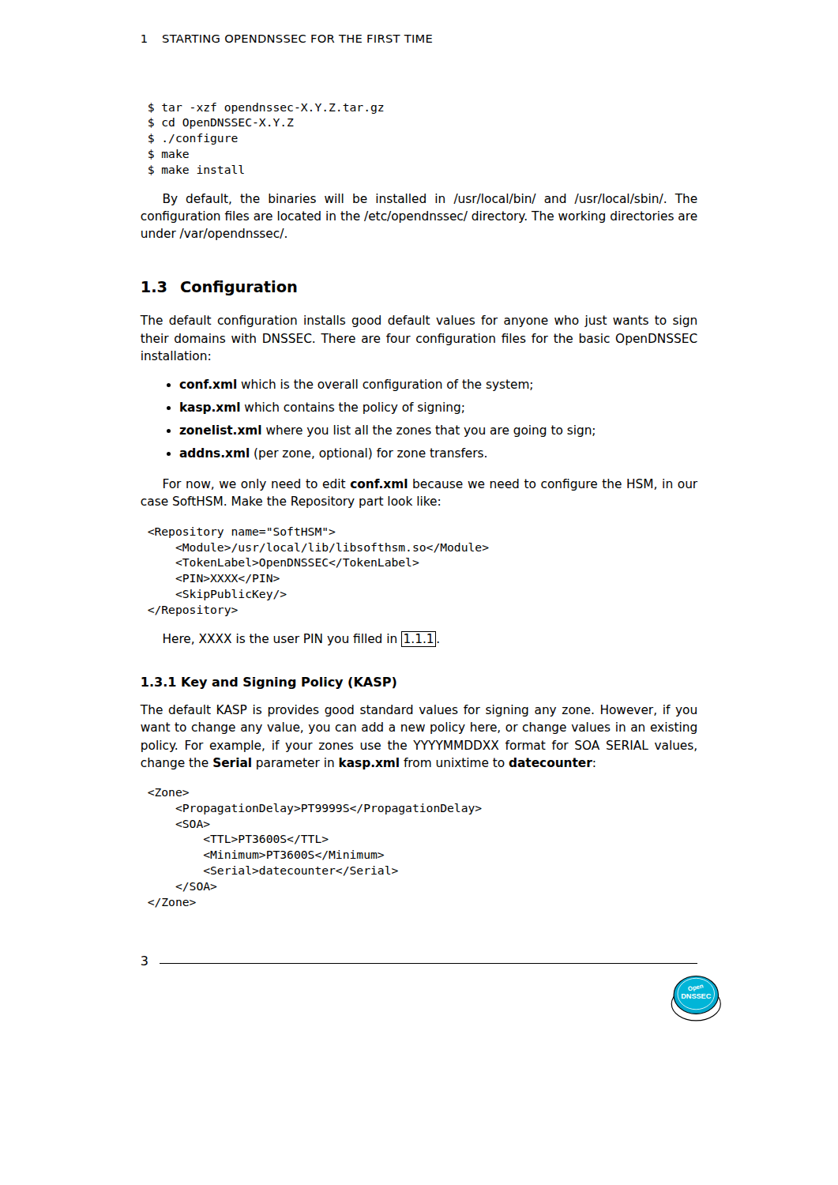1 STARTING OPENDNSSEC FOR THE FIRST TIME
$ tar -xzf opendnssec-X.Y.Z.tar.gz
$ cd OpenDNSSEC-X.Y.Z
$ ./configure
$ make
$ make install
By default, the binaries will be installed in /usr/local/bin/ and /usr/local/sbin/. The configuration files are located in the /etc/opendnssec/ directory. The working directories are under /var/opendnssec/.
1.3 Configuration
The default configuration installs good default values for anyone who just wants to sign their domains with DNSSEC. There are four configuration files for the basic OpenDNSSEC installation:
conf.xml which is the overall configuration of the system;
kasp.xml which contains the policy of signing;
zonelist.xml where you list all the zones that you are going to sign;
addns.xml (per zone, optional) for zone transfers.
For now, we only need to edit conf.xml because we need to configure the HSM, in our case SoftHSM. Make the Repository part look like:
<Repository name="SoftHSM">
    <Module>/usr/local/lib/libsofthsm.so</Module>
    <TokenLabel>OpenDNSSEC</TokenLabel>
    <PIN>XXXX</PIN>
    <SkipPublicKey/>
</Repository>
Here, XXXX is the user PIN you filled in 1.1.1.
1.3.1 Key and Signing Policy (KASP)
The default KASP is provides good standard values for signing any zone. However, if you want to change any value, you can add a new policy here, or change values in an existing policy. For example, if your zones use the YYYYMMDDXX format for SOA SERIAL values, change the Serial parameter in kasp.xml from unixtime to datecounter:
<Zone>
    <PropagationDelay>PT9999S</PropagationDelay>
    <SOA>
        <TTL>PT3600S</TTL>
        <Minimum>PT3600S</Minimum>
        <Serial>datecounter</Serial>
    </SOA>
</Zone>
3
Open DNSSEC